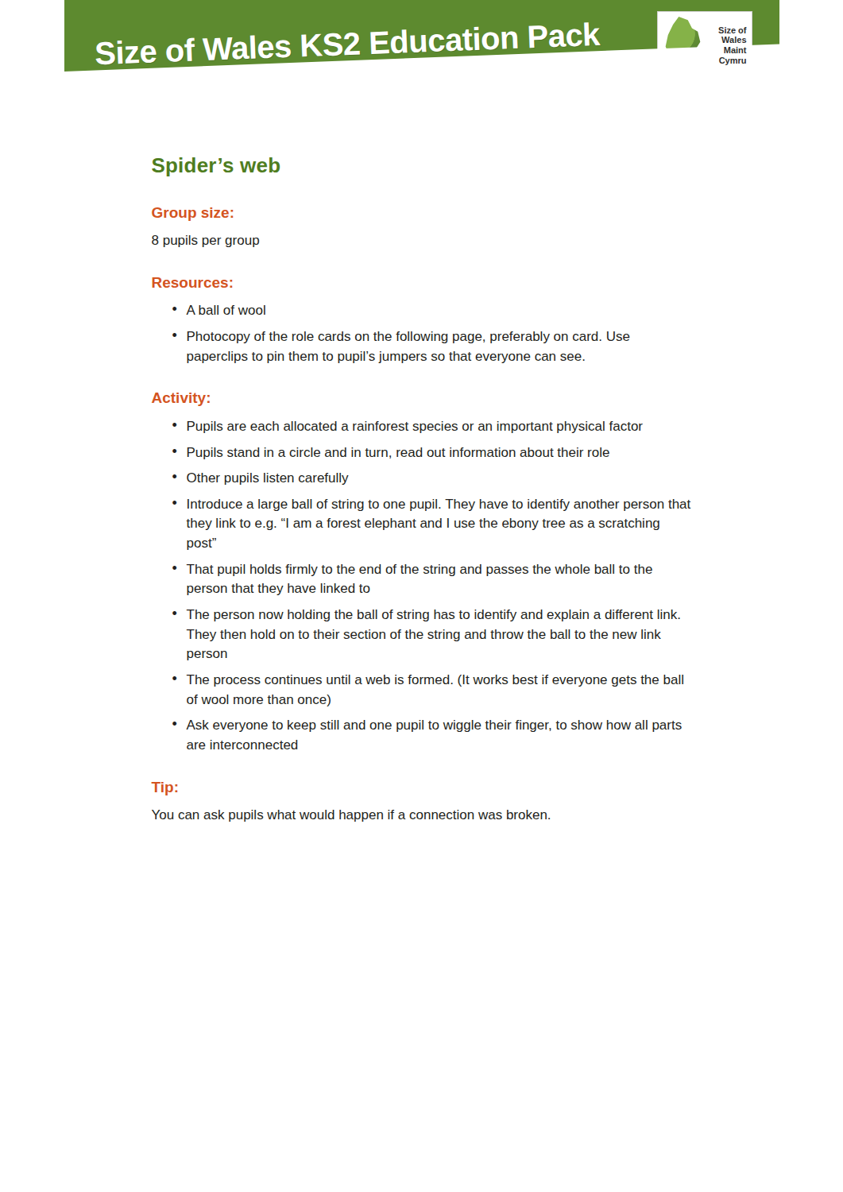Size of Wales KS2 Education Pack
Size of
Wales
Maint
Cymru
Spider’s web
Group size:
8 pupils per group
Resources:
A ball of wool
Photocopy of the role cards on the following page, preferably on card. Use paperclips to pin them to pupil’s jumpers so that everyone can see.
Activity:
Pupils are each allocated a rainforest species or an important physical factor
Pupils stand in a circle and in turn, read out information about their role
Other pupils listen carefully
Introduce a large ball of string to one pupil. They have to identify another person that they link to e.g. “I am a forest elephant and I use the ebony tree as a scratching post”
That pupil holds firmly to the end of the string and passes the whole ball to the person that they have linked to
The person now holding the ball of string has to identify and explain a different link. They then hold on to their section of the string and throw the ball to the new link person
The process continues until a web is formed. (It works best if everyone gets the ball of wool more than once)
Ask everyone to keep still and one pupil to wiggle their finger, to show how all parts are interconnected
Tip:
You can ask pupils what would happen if a connection was broken.